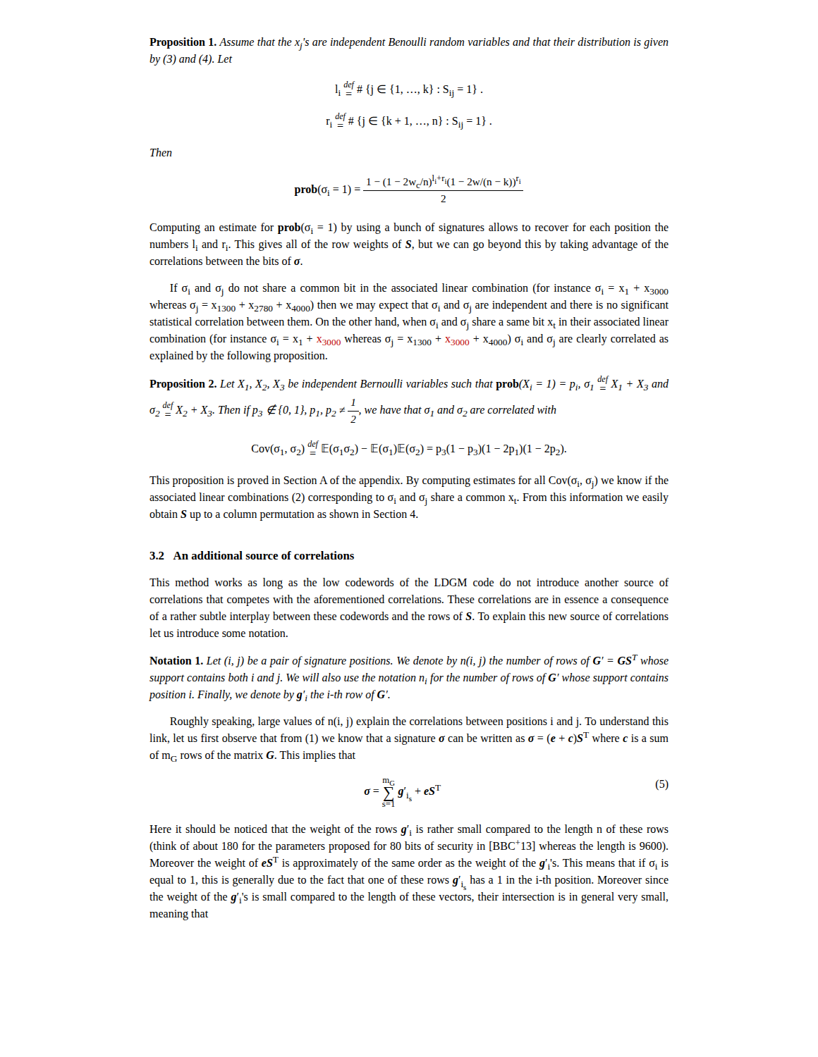Proposition 1. Assume that the xj's are independent Benoulli random variables and that their distribution is given by (3) and (4). Let
li def= # {j ∈ {1, …, k} : Sij = 1} .
ri def= # {j ∈ {k + 1, …, n} : Sij = 1} .
Then
prob(σi = 1) = 1 − (1 − 2wc/n)li+ri(1 − 2w/(n − k))ri 2
Computing an estimate for prob(σi = 1) by using a bunch of signatures allows to recover for each position the numbers li and ri. This gives all of the row weights of S, but we can go beyond this by taking advantage of the correlations between the bits of σ.
If σi and σj do not share a common bit in the associated linear combination (for instance σi = x1 + x3000 whereas σj = x1300 + x2780 + x4000) then we may expect that σi and σj are independent and there is no significant statistical correlation between them. On the other hand, when σi and σj share a same bit xt in their associated linear combination (for instance σi = x1 + x3000 whereas σj = x1300 + x3000 + x4000) σi and σj are clearly correlated as explained by the following proposition.
Proposition 2. Let X1, X2, X3 be independent Bernoulli variables such that prob(Xi = 1) = pi, σ1 def= X1 + X3 and σ2 def= X2 + X3. Then if p3 ∉ {0, 1}, p1, p2 ≠ 12, we have that σ1 and σ2 are correlated with
Cov(σ1, σ2) def= 𝔼(σ1σ2) − 𝔼(σ1)𝔼(σ2) = p3(1 − p3)(1 − 2p1)(1 − 2p2).
This proposition is proved in Section A of the appendix. By computing estimates for all Cov(σi, σj) we know if the associated linear combinations (2) corresponding to σi and σj share a common xt. From this information we easily obtain S up to a column permutation as shown in Section 4.
3.2 An additional source of correlations
This method works as long as the low codewords of the LDGM code do not introduce another source of correlations that competes with the aforementioned correlations. These correlations are in essence a consequence of a rather subtle interplay between these codewords and the rows of S. To explain this new source of correlations let us introduce some notation.
Notation 1. Let (i, j) be a pair of signature positions. We denote by n(i, j) the number of rows of G′ = GST whose support contains both i and j. We will also use the notation ni for the number of rows of G′ whose support contains position i. Finally, we denote by g′i the i-th row of G′.
Roughly speaking, large values of n(i, j) explain the correlations between positions i and j. To understand this link, let us first observe that from (1) we know that a signature σ can be written as σ = (e + c)ST where c is a sum of mG rows of the matrix G. This implies that
(5) σ = mG∑s=1 g′is + eST
Here it should be noticed that the weight of the rows g′i is rather small compared to the length n of these rows (think of about 180 for the parameters proposed for 80 bits of security in [BBC+13] whereas the length is 9600). Moreover the weight of eST is approximately of the same order as the weight of the g′i's. This means that if σi is equal to 1, this is generally due to the fact that one of these rows g′is has a 1 in the i-th position. Moreover since the weight of the g′i's is small compared to the length of these vectors, their intersection is in general very small, meaning that